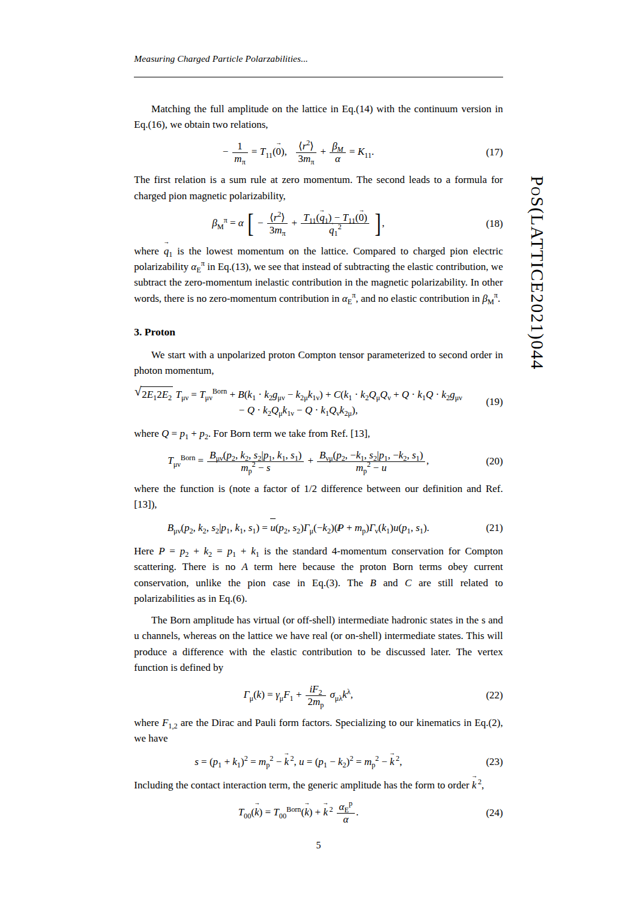Measuring Charged Particle Polarzabilities...
PoS(LATTICE2021)044
Matching the full amplitude on the lattice in Eq.(14) with the continuum version in Eq.(16), we obtain two relations,
− 1 mπ = T11(0), ⟨r2⟩3mπ + βM α = K11.
(17)
The first relation is a sum rule at zero momentum. The second leads to a formula for charged pion magnetic polarizability,
βMπ = α [ − ⟨r2⟩3mπ + T11(q1) − T11(0) q12 ],
(18)
where q1 is the lowest momentum on the lattice. Compared to charged pion electric polarizability αEπ in Eq.(13), we see that instead of subtracting the elastic contribution, we subtract the zero-momentum inelastic contribution in the magnetic polarizability. In other words, there is no zero-momentum contribution in αEπ, and no elastic contribution in βMπ.
3. Proton
We start with a unpolarized proton Compton tensor parameterized to second order in photon momentum,
2E12E2 Tμν = TμνBorn + B(k1 · k2gμν − k2μk1ν) + C(k1 · k2QμQν + Q · k1Q · k2gμν − Q · k2Qμk1ν − Q · k1Qνk2μ),
(19)
where Q = p1 + p2. For Born term we take from Ref. [13],
TμνBorn = Bμν(p2, k2, s2|p1, k1, s1) mp2 − s + Bνμ(p2, −k1, s2|p1, −k2, s1) mp2 − u ,
(20)
where the function is (note a factor of 1/2 difference between our definition and Ref. [13]),
Bμν(p2, k2, s2|p1, k1, s1) = u(p2, s2)Γμ(−k2)(P + mp)Γν(k1)u(p1, s1).
(21)
Here P = p2 + k2 = p1 + k1 is the standard 4-momentum conservation for Compton scattering. There is no A term here because the proton Born terms obey current conservation, unlike the pion case in Eq.(3). The B and C are still related to polarizabilities as in Eq.(6).
The Born amplitude has virtual (or off-shell) intermediate hadronic states in the s and u channels, whereas on the lattice we have real (or on-shell) intermediate states. This will produce a difference with the elastic contribution to be discussed later. The vertex function is defined by
Γμ(k) = γμF1 + iF2 2mp σμλkλ,
(22)
where F1,2 are the Dirac and Pauli form factors. Specializing to our kinematics in Eq.(2), we have
s = (p1 + k1)2 = mp2 − k 2, u = (p1 − k2)2 = mp2 − k 2,
(23)
Including the contact interaction term, the generic amplitude has the form to order k 2,
T00(k) = T00Born(k) + k 2 αEp α .
(24)
5